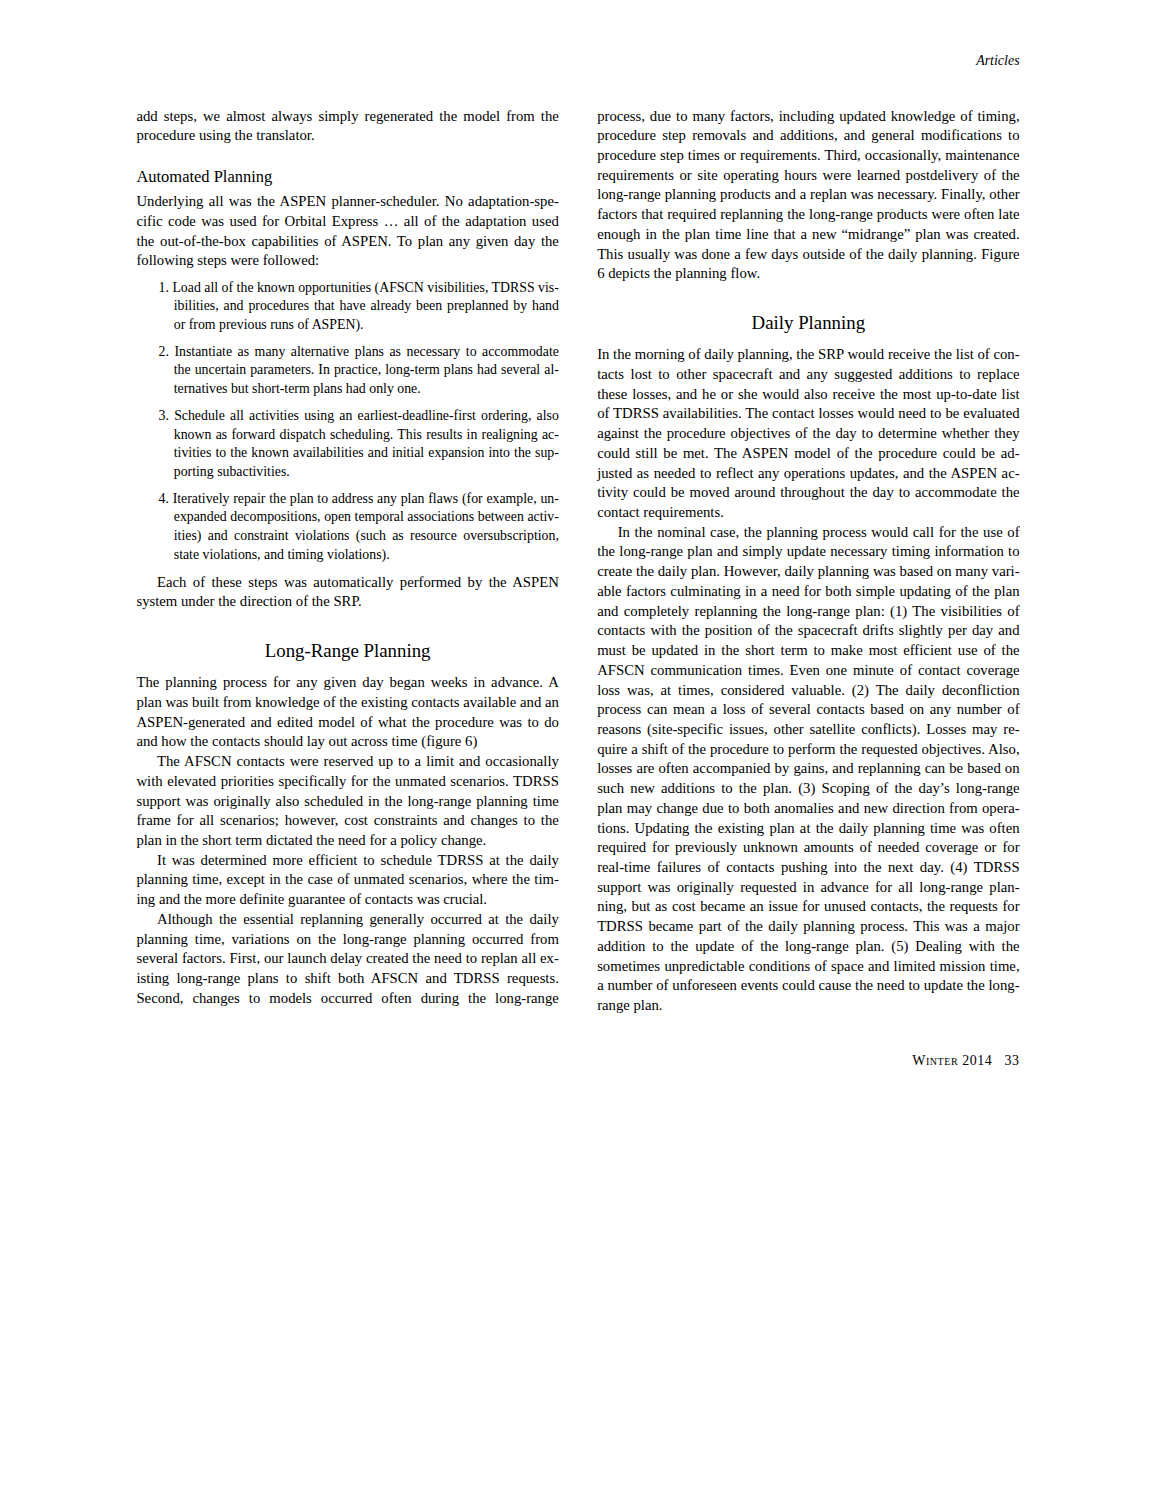Articles
add steps, we almost always simply regenerated the model from the procedure using the translator.
Automated Planning
Underlying all was the ASPEN planner-scheduler. No adaptation-specific code was used for Orbital Express … all of the adaptation used the out-of-the-box capabilities of ASPEN. To plan any given day the following steps were followed:
Load all of the known opportunities (AFSCN visibilities, TDRSS visibilities, and procedures that have already been preplanned by hand or from previous runs of ASPEN).
Instantiate as many alternative plans as necessary to accommodate the uncertain parameters. In practice, long-term plans had several alternatives but short-term plans had only one.
Schedule all activities using an earliest-deadline-first ordering, also known as forward dispatch scheduling. This results in realigning activities to the known availabilities and initial expansion into the supporting subactivities.
Iteratively repair the plan to address any plan flaws (for example, unexpanded decompositions, open temporal associations between activities) and constraint violations (such as resource oversubscription, state violations, and timing violations).
Each of these steps was automatically performed by the ASPEN system under the direction of the SRP.
Long-Range Planning
The planning process for any given day began weeks in advance. A plan was built from knowledge of the existing contacts available and an ASPEN-generated and edited model of what the procedure was to do and how the contacts should lay out across time (figure 6)
The AFSCN contacts were reserved up to a limit and occasionally with elevated priorities specifically for the unmated scenarios. TDRSS support was originally also scheduled in the long-range planning time frame for all scenarios; however, cost constraints and changes to the plan in the short term dictated the need for a policy change.
It was determined more efficient to schedule TDRSS at the daily planning time, except in the case of unmated scenarios, where the timing and the more definite guarantee of contacts was crucial.
Although the essential replanning generally occurred at the daily planning time, variations on the long-range planning occurred from several factors. First, our launch delay created the need to replan all existing long-range plans to shift both AFSCN and TDRSS requests. Second, changes to models occurred often during the long-range process, due to many factors, including updated knowledge of timing, procedure step removals and additions, and general modifications to procedure step times or requirements. Third, occasionally, maintenance requirements or site operating hours were learned postdelivery of the long-range planning products and a replan was necessary. Finally, other factors that required replanning the long-range products were often late enough in the plan time line that a new “midrange” plan was created. This usually was done a few days outside of the daily planning. Figure 6 depicts the planning flow.
Daily Planning
In the morning of daily planning, the SRP would receive the list of contacts lost to other spacecraft and any suggested additions to replace these losses, and he or she would also receive the most up-to-date list of TDRSS availabilities. The contact losses would need to be evaluated against the procedure objectives of the day to determine whether they could still be met. The ASPEN model of the procedure could be adjusted as needed to reflect any operations updates, and the ASPEN activity could be moved around throughout the day to accommodate the contact requirements.
In the nominal case, the planning process would call for the use of the long-range plan and simply update necessary timing information to create the daily plan. However, daily planning was based on many variable factors culminating in a need for both simple updating of the plan and completely replanning the long-range plan: (1) The visibilities of contacts with the position of the spacecraft drifts slightly per day and must be updated in the short term to make most efficient use of the AFSCN communication times. Even one minute of contact coverage loss was, at times, considered valuable. (2) The daily deconfliction process can mean a loss of several contacts based on any number of reasons (site-specific issues, other satellite conflicts). Losses may require a shift of the procedure to perform the requested objectives. Also, losses are often accompanied by gains, and replanning can be based on such new additions to the plan. (3) Scoping of the day’s long-range plan may change due to both anomalies and new direction from operations. Updating the existing plan at the daily planning time was often required for previously unknown amounts of needed coverage or for real-time failures of contacts pushing into the next day. (4) TDRSS support was originally requested in advance for all long-range planning, but as cost became an issue for unused contacts, the requests for TDRSS became part of the daily planning process. This was a major addition to the update of the long-range plan. (5) Dealing with the sometimes unpredictable conditions of space and limited mission time, a number of unforeseen events could cause the need to update the long-range plan.
Winter 2014 33